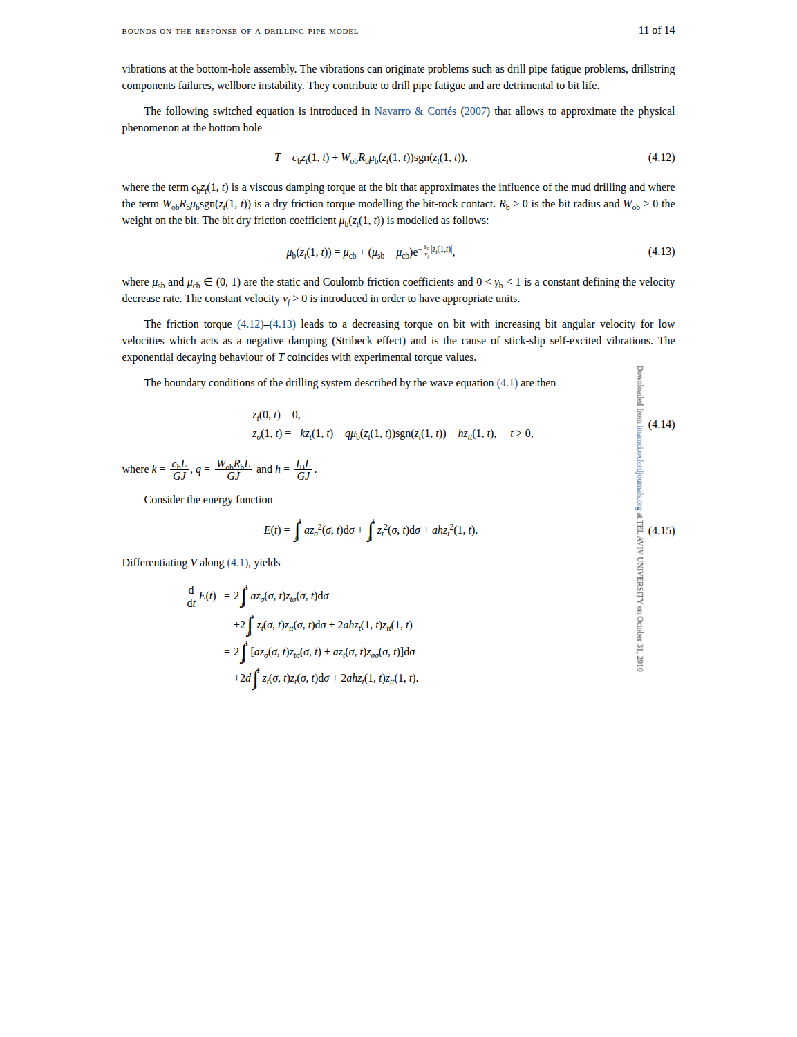Downloaded from imamci.oxfordjournals.org at TEL AVIV UNIVERSITY on October 31, 2010
bounds on the response of a drilling pipe model 11 of 14
vibrations at the bottom-hole assembly. The vibrations can originate problems such as drill pipe fatigue problems, drillstring components failures, wellbore instability. They contribute to drill pipe fatigue and are detrimental to bit life.
The following switched equation is introduced in Navarro & Cortés (2007) that allows to approximate the physical phenomenon at the bottom hole
T = cbzt(1, t) + WobRbμb(zt(1, t))sgn(zt(1, t)),
(4.12)
where the term cbzt(1, t) is a viscous damping torque at the bit that approximates the influence of the mud drilling and where the term WobRbμbsgn(zt(1, t)) is a dry friction torque modelling the bit-rock contact. Rb > 0 is the bit radius and Wob > 0 the weight on the bit. The bit dry friction coefficient μb(zt(1, t)) is modelled as follows:
μb(zt(1, t)) = μcb + (μsb − μcb)e−γb vf|zt(1,t)|,
(4.13)
where μsb and μcb ∈ (0, 1) are the static and Coulomb friction coefficients and 0 < γb < 1 is a constant defining the velocity decrease rate. The constant velocity vf > 0 is introduced in order to have appropriate units.
The friction torque (4.12)–(4.13) leads to a decreasing torque on bit with increasing bit angular velocity for low velocities which acts as a negative damping (Stribeck effect) and is the cause of stick-slip self-excited vibrations. The exponential decaying behaviour of T coincides with experimental torque values.
The boundary conditions of the drilling system described by the wave equation (4.1) are then
zt(0, t) = 0,
zσ(1, t) = −kzt(1, t) − qμb(zt(1, t))sgn(zt(1, t)) − hztt(1, t), t > 0,
(4.14)
where k = cbL GJ, q = WobRbL GJ and h = IBL GJ.
Consider the energy function
E(t) = ∫10 azσ2(σ, t)dσ + ∫10 zt2(σ, t)dσ + ahzt2(1, t).
(4.15)
Differentiating V along (4.1), yields
ddt E(t) = 2∫10 azσ(σ, t)ztσ(σ, t)dσ
+2∫10 zt(σ, t)ztt(σ, t)dσ + 2ahzt(1, t)ztt(1, t)
= 2∫10[azσ(σ, t)ztσ(σ, t) + azt(σ, t)zσσ(σ, t)]dσ
+2d∫10 zt(σ, t)zt(σ, t)dσ + 2ahzt(1, t)ztt(1, t).